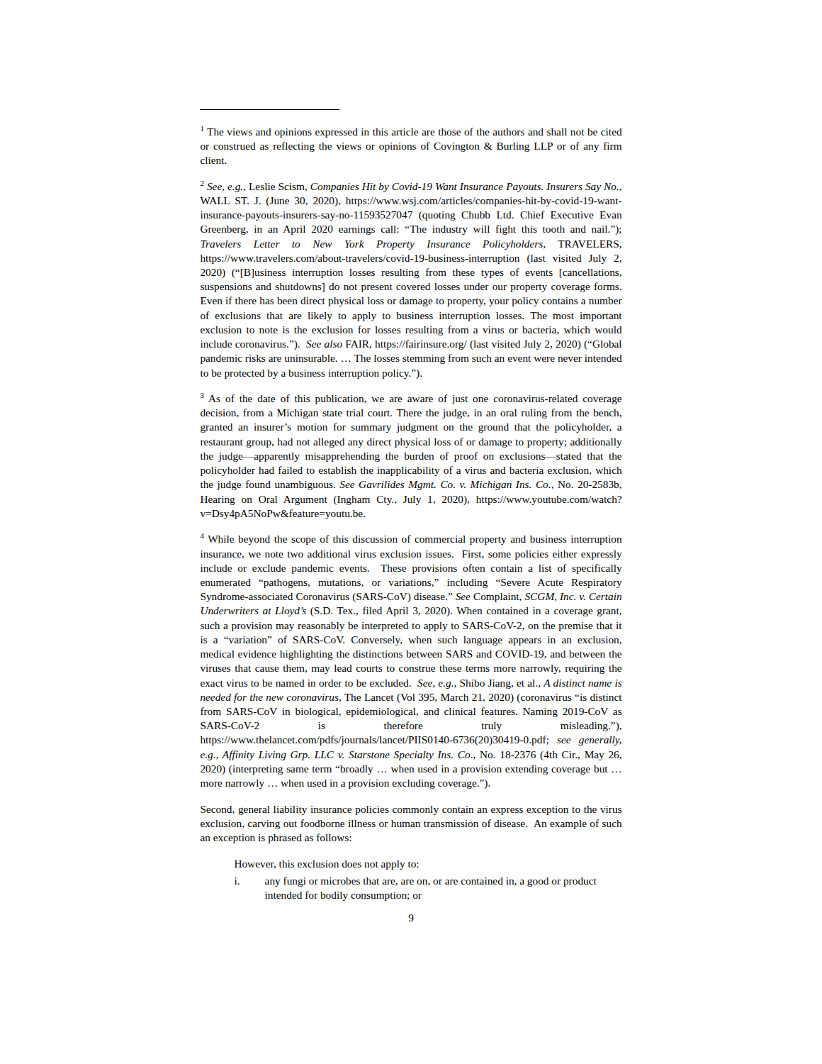1 The views and opinions expressed in this article are those of the authors and shall not be cited or construed as reflecting the views or opinions of Covington & Burling LLP or of any firm client.
2 See, e.g., Leslie Scism, Companies Hit by Covid-19 Want Insurance Payouts. Insurers Say No., WALL ST. J. (June 30, 2020), https://www.wsj.com/articles/companies-hit-by-covid-19-want-insurance-payouts-insurers-say-no-11593527047 (quoting Chubb Ltd. Chief Executive Evan Greenberg, in an April 2020 earnings call: “The industry will fight this tooth and nail.”); Travelers Letter to New York Property Insurance Policyholders, TRAVELERS, https://www.travelers.com/about-travelers/covid-19-business-interruption (last visited July 2, 2020) (“[B]usiness interruption losses resulting from these types of events [cancellations, suspensions and shutdowns] do not present covered losses under our property coverage forms. Even if there has been direct physical loss or damage to property, your policy contains a number of exclusions that are likely to apply to business interruption losses. The most important exclusion to note is the exclusion for losses resulting from a virus or bacteria, which would include coronavirus.”). See also FAIR, https://fairinsure.org/ (last visited July 2, 2020) (“Global pandemic risks are uninsurable. … The losses stemming from such an event were never intended to be protected by a business interruption policy.”).
3 As of the date of this publication, we are aware of just one coronavirus-related coverage decision, from a Michigan state trial court. There the judge, in an oral ruling from the bench, granted an insurer’s motion for summary judgment on the ground that the policyholder, a restaurant group, had not alleged any direct physical loss of or damage to property; additionally the judge—apparently misapprehending the burden of proof on exclusions—stated that the policyholder had failed to establish the inapplicability of a virus and bacteria exclusion, which the judge found unambiguous. See Gavrilides Mgmt. Co. v. Michigan Ins. Co., No. 20-2583b, Hearing on Oral Argument (Ingham Cty., July 1, 2020), https://www.youtube.com/watch?v=Dsy4pA5NoPw&feature=youtu.be.
4 While beyond the scope of this discussion of commercial property and business interruption insurance, we note two additional virus exclusion issues. First, some policies either expressly include or exclude pandemic events. These provisions often contain a list of specifically enumerated “pathogens, mutations, or variations,” including “Severe Acute Respiratory Syndrome-associated Coronavirus (SARS-CoV) disease.” See Complaint, SCGM, Inc. v. Certain Underwriters at Lloyd’s (S.D. Tex., filed April 3, 2020). When contained in a coverage grant, such a provision may reasonably be interpreted to apply to SARS-CoV-2, on the premise that it is a “variation” of SARS-CoV. Conversely, when such language appears in an exclusion, medical evidence highlighting the distinctions between SARS and COVID-19, and between the viruses that cause them, may lead courts to construe these terms more narrowly, requiring the exact virus to be named in order to be excluded. See, e.g., Shibo Jiang, et al., A distinct name is needed for the new coronavirus, The Lancet (Vol 395, March 21, 2020) (coronavirus “is distinct from SARS-CoV in biological, epidemiological, and clinical features. Naming 2019-CoV as SARS-CoV-2 is therefore truly misleading.”), https://www.thelancet.com/pdfs/journals/lancet/PIIS0140-6736(20)30419-0.pdf; see generally, e.g., Affinity Living Grp. LLC v. Starstone Specialty Ins. Co., No. 18-2376 (4th Cir., May 26, 2020) (interpreting same term “broadly … when used in a provision extending coverage but … more narrowly … when used in a provision excluding coverage.”).
Second, general liability insurance policies commonly contain an express exception to the virus exclusion, carving out foodborne illness or human transmission of disease. An example of such an exception is phrased as follows:
However, this exclusion does not apply to:
i. any fungi or microbes that are, are on, or are contained in, a good or product intended for bodily consumption; or
9